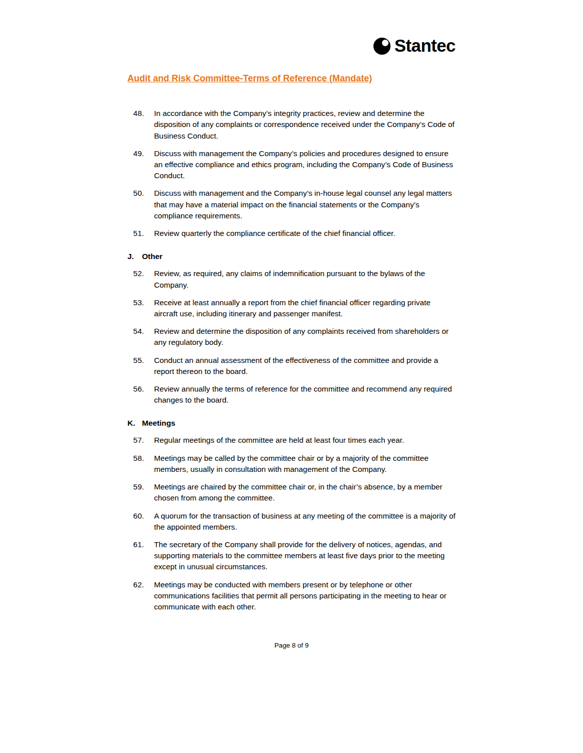Stantec
Audit and Risk Committee-Terms of Reference (Mandate)
48. In accordance with the Company’s integrity practices, review and determine the disposition of any complaints or correspondence received under the Company’s Code of Business Conduct.
49. Discuss with management the Company’s policies and procedures designed to ensure an effective compliance and ethics program, including the Company’s Code of Business Conduct.
50. Discuss with management and the Company’s in-house legal counsel any legal matters that may have a material impact on the financial statements or the Company’s compliance requirements.
51. Review quarterly the compliance certificate of the chief financial officer.
J. Other
52. Review, as required, any claims of indemnification pursuant to the bylaws of the Company.
53. Receive at least annually a report from the chief financial officer regarding private aircraft use, including itinerary and passenger manifest.
54. Review and determine the disposition of any complaints received from shareholders or any regulatory body.
55. Conduct an annual assessment of the effectiveness of the committee and provide a report thereon to the board.
56. Review annually the terms of reference for the committee and recommend any required changes to the board.
K. Meetings
57. Regular meetings of the committee are held at least four times each year.
58. Meetings may be called by the committee chair or by a majority of the committee members, usually in consultation with management of the Company.
59. Meetings are chaired by the committee chair or, in the chair’s absence, by a member chosen from among the committee.
60. A quorum for the transaction of business at any meeting of the committee is a majority of the appointed members.
61. The secretary of the Company shall provide for the delivery of notices, agendas, and supporting materials to the committee members at least five days prior to the meeting except in unusual circumstances.
62. Meetings may be conducted with members present or by telephone or other communications facilities that permit all persons participating in the meeting to hear or communicate with each other.
Page 8 of 9